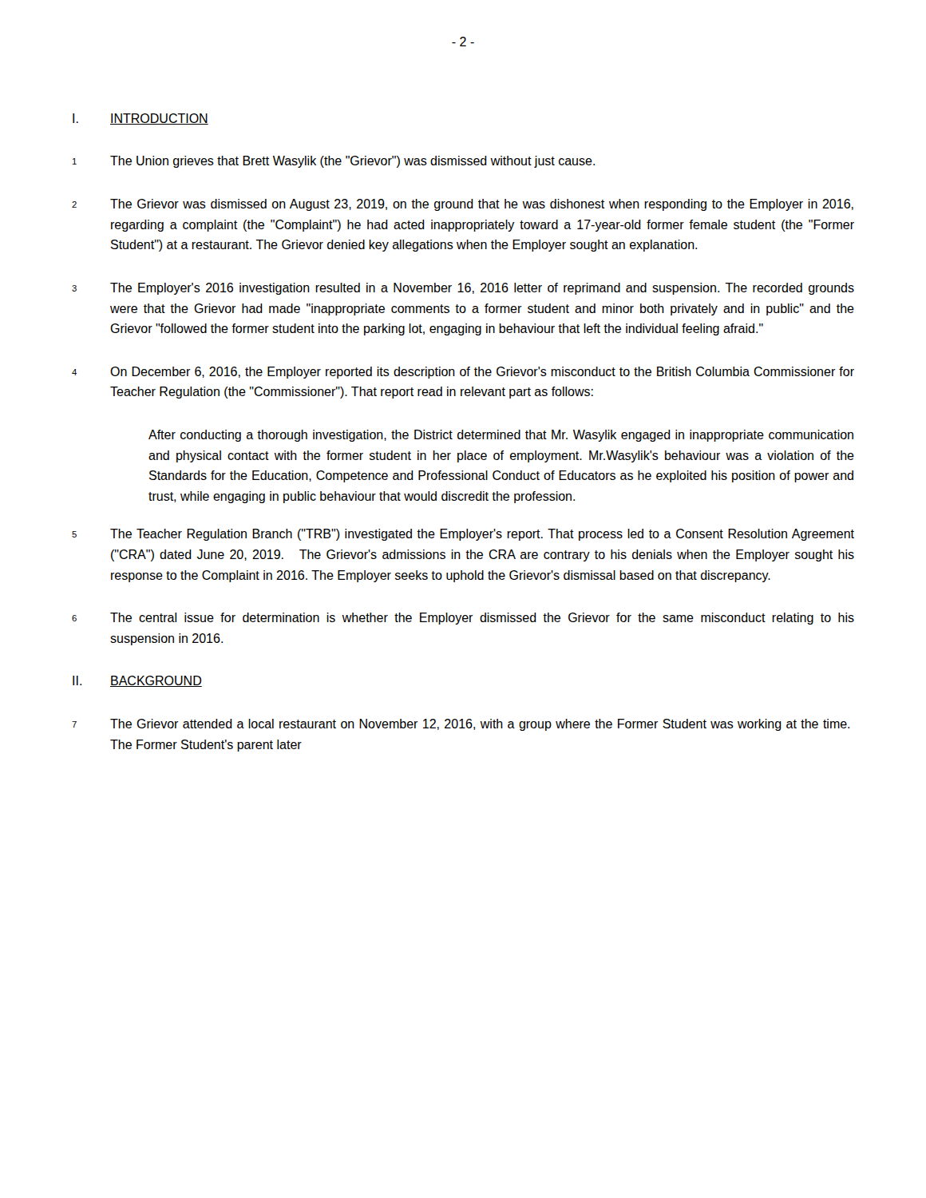- 2 -
I. INTRODUCTION
1
The Union grieves that Brett Wasylik (the "Grievor") was dismissed without just cause.
2
The Grievor was dismissed on August 23, 2019, on the ground that he was dishonest when responding to the Employer in 2016, regarding a complaint (the "Complaint") he had acted inappropriately toward a 17-year-old former female student (the "Former Student") at a restaurant. The Grievor denied key allegations when the Employer sought an explanation.
3
The Employer's 2016 investigation resulted in a November 16, 2016 letter of reprimand and suspension. The recorded grounds were that the Grievor had made "inappropriate comments to a former student and minor both privately and in public" and the Grievor "followed the former student into the parking lot, engaging in behaviour that left the individual feeling afraid."
4
On December 6, 2016, the Employer reported its description of the Grievor's misconduct to the British Columbia Commissioner for Teacher Regulation (the "Commissioner"). That report read in relevant part as follows:
After conducting a thorough investigation, the District determined that Mr. Wasylik engaged in inappropriate communication and physical contact with the former student in her place of employment. Mr.Wasylik's behaviour was a violation of the Standards for the Education, Competence and Professional Conduct of Educators as he exploited his position of power and trust, while engaging in public behaviour that would discredit the profession.
5
The Teacher Regulation Branch ("TRB") investigated the Employer's report. That process led to a Consent Resolution Agreement ("CRA") dated June 20, 2019. The Grievor's admissions in the CRA are contrary to his denials when the Employer sought his response to the Complaint in 2016. The Employer seeks to uphold the Grievor's dismissal based on that discrepancy.
6
The central issue for determination is whether the Employer dismissed the Grievor for the same misconduct relating to his suspension in 2016.
II. BACKGROUND
7
The Grievor attended a local restaurant on November 12, 2016, with a group where the Former Student was working at the time. The Former Student's parent later